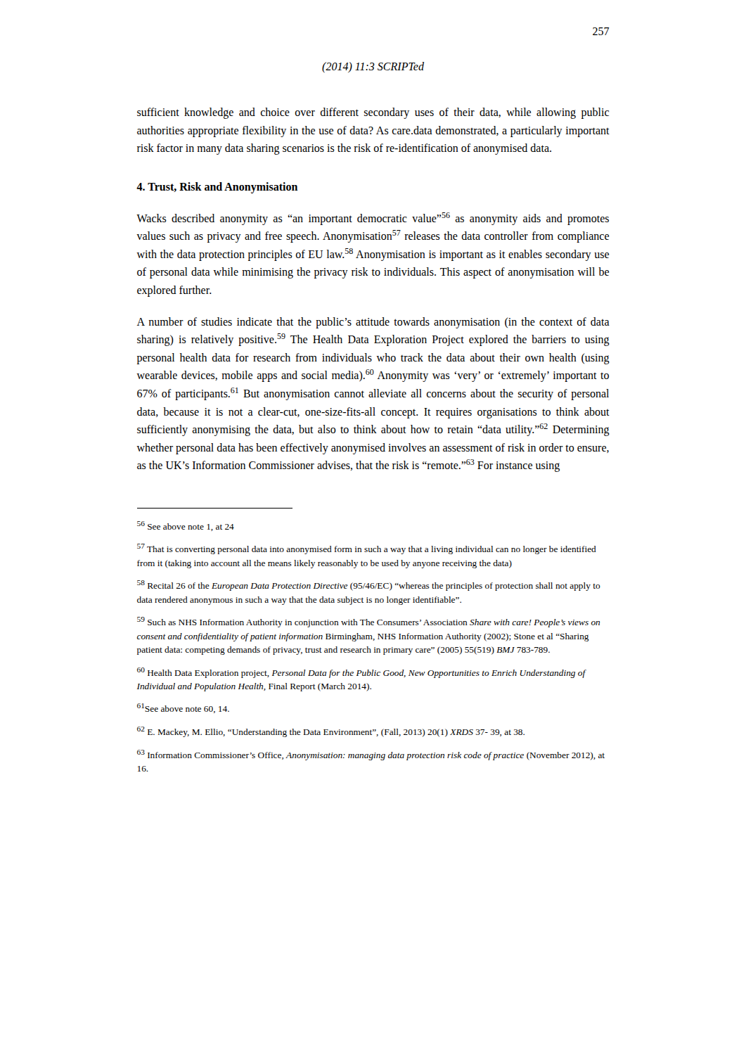257
(2014) 11:3 SCRIPTed
sufficient knowledge and choice over different secondary uses of their data, while allowing public authorities appropriate flexibility in the use of data? As care.data demonstrated, a particularly important risk factor in many data sharing scenarios is the risk of re-identification of anonymised data.
4. Trust, Risk and Anonymisation
Wacks described anonymity as “an important democratic value”56 as anonymity aids and promotes values such as privacy and free speech. Anonymisation57 releases the data controller from compliance with the data protection principles of EU law.58 Anonymisation is important as it enables secondary use of personal data while minimising the privacy risk to individuals. This aspect of anonymisation will be explored further.
A number of studies indicate that the public’s attitude towards anonymisation (in the context of data sharing) is relatively positive.59 The Health Data Exploration Project explored the barriers to using personal health data for research from individuals who track the data about their own health (using wearable devices, mobile apps and social media).60 Anonymity was ‘very’ or ‘extremely’ important to 67% of participants.61 But anonymisation cannot alleviate all concerns about the security of personal data, because it is not a clear-cut, one-size-fits-all concept. It requires organisations to think about sufficiently anonymising the data, but also to think about how to retain “data utility.”62 Determining whether personal data has been effectively anonymised involves an assessment of risk in order to ensure, as the UK’s Information Commissioner advises, that the risk is “remote.”63 For instance using
56 See above note 1, at 24
57 That is converting personal data into anonymised form in such a way that a living individual can no longer be identified from it (taking into account all the means likely reasonably to be used by anyone receiving the data)
58 Recital 26 of the European Data Protection Directive (95/46/EC) “whereas the principles of protection shall not apply to data rendered anonymous in such a way that the data subject is no longer identifiable”.
59 Such as NHS Information Authority in conjunction with The Consumers’ Association Share with care! People’s views on consent and confidentiality of patient information Birmingham, NHS Information Authority (2002); Stone et al “Sharing patient data: competing demands of privacy, trust and research in primary care” (2005) 55(519) BMJ 783-789.
60 Health Data Exploration project, Personal Data for the Public Good, New Opportunities to Enrich Understanding of Individual and Population Health, Final Report (March 2014).
61See above note 60, 14.
62 E. Mackey, M. Ellio, “Understanding the Data Environment”, (Fall, 2013) 20(1) XRDS 37- 39, at 38.
63 Information Commissioner’s Office, Anonymisation: managing data protection risk code of practice (November 2012), at 16.